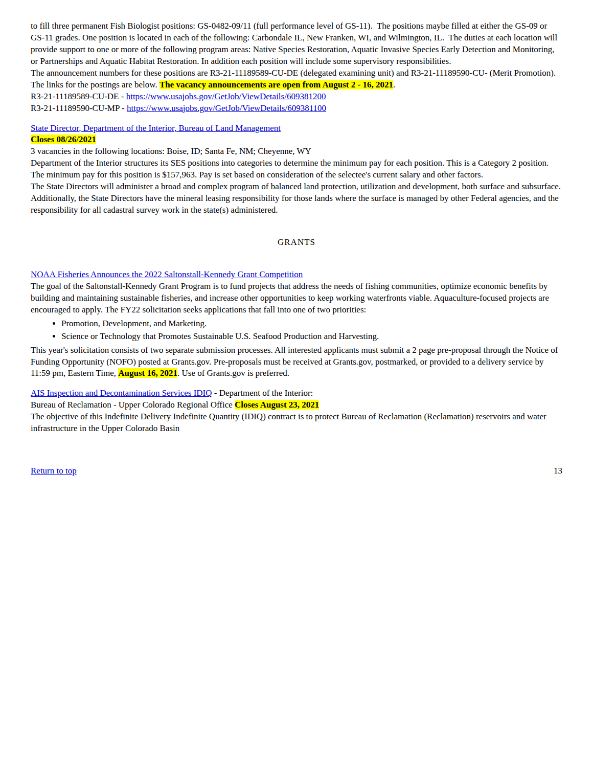to fill three permanent Fish Biologist positions: GS-0482-09/11 (full performance level of GS-11). The positions maybe filled at either the GS-09 or GS-11 grades. One position is located in each of the following: Carbondale IL, New Franken, WI, and Wilmington, IL. The duties at each location will provide support to one or more of the following program areas: Native Species Restoration, Aquatic Invasive Species Early Detection and Monitoring, or Partnerships and Aquatic Habitat Restoration. In addition each position will include some supervisory responsibilities.
The announcement numbers for these positions are R3-21-11189589-CU-DE (delegated examining unit) and R3-21-11189590-CU- (Merit Promotion). The links for the postings are below. The vacancy announcements are open from August 2 - 16, 2021.
R3-21-11189589-CU-DE - https://www.usajobs.gov/GetJob/ViewDetails/609381200
R3-21-11189590-CU-MP - https://www.usajobs.gov/GetJob/ViewDetails/609381100
State Director, Department of the Interior, Bureau of Land Management
Closes 08/26/2021
3 vacancies in the following locations: Boise, ID; Santa Fe, NM; Cheyenne, WY
Department of the Interior structures its SES positions into categories to determine the minimum pay for each position. This is a Category 2 position. The minimum pay for this position is $157,963. Pay is set based on consideration of the selectee's current salary and other factors.
The State Directors will administer a broad and complex program of balanced land protection, utilization and development, both surface and subsurface. Additionally, the State Directors have the mineral leasing responsibility for those lands where the surface is managed by other Federal agencies, and the responsibility for all cadastral survey work in the state(s) administered.
GRANTS
NOAA Fisheries Announces the 2022 Saltonstall-Kennedy Grant Competition
The goal of the Saltonstall-Kennedy Grant Program is to fund projects that address the needs of fishing communities, optimize economic benefits by building and maintaining sustainable fisheries, and increase other opportunities to keep working waterfronts viable. Aquaculture-focused projects are encouraged to apply. The FY22 solicitation seeks applications that fall into one of two priorities:
Promotion, Development, and Marketing.
Science or Technology that Promotes Sustainable U.S. Seafood Production and Harvesting.
This year's solicitation consists of two separate submission processes. All interested applicants must submit a 2 page pre-proposal through the Notice of Funding Opportunity (NOFO) posted at Grants.gov. Pre-proposals must be received at Grants.gov, postmarked, or provided to a delivery service by 11:59 pm, Eastern Time, August 16, 2021. Use of Grants.gov is preferred.
AIS Inspection and Decontamination Services IDIQ - Department of the Interior:
Bureau of Reclamation - Upper Colorado Regional Office Closes August 23, 2021
The objective of this Indefinite Delivery Indefinite Quantity (IDIQ) contract is to protect Bureau of Reclamation (Reclamation) reservoirs and water infrastructure in the Upper Colorado Basin
Return to top 13